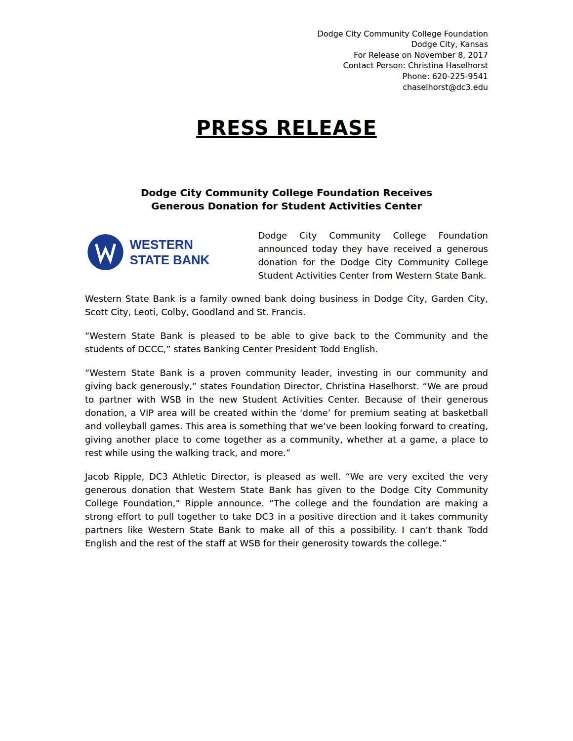Dodge City Community College Foundation
Dodge City, Kansas
For Release on November 8, 2017
Contact Person: Christina Haselhorst
Phone: 620-225-9541
chaselhorst@dc3.edu
PRESS RELEASE
Dodge City Community College Foundation Receives
Generous Donation for Student Activities Center
Dodge City Community College Foundation announced today they have received a generous donation for the Dodge City Community College Student Activities Center from Western State Bank.
Western State Bank is a family owned bank doing business in Dodge City, Garden City, Scott City, Leoti, Colby, Goodland and St. Francis.
“Western State Bank is pleased to be able to give back to the Community and the students of DCCC,” states Banking Center President Todd English.
“Western State Bank is a proven community leader, investing in our community and giving back generously,” states Foundation Director, Christina Haselhorst. “We are proud to partner with WSB in the new Student Activities Center. Because of their generous donation, a VIP area will be created within the ‘dome’ for premium seating at basketball and volleyball games. This area is something that we’ve been looking forward to creating, giving another place to come together as a community, whether at a game, a place to rest while using the walking track, and more.”
Jacob Ripple, DC3 Athletic Director, is pleased as well. “We are very excited the very generous donation that Western State Bank has given to the Dodge City Community College Foundation,” Ripple announce. “The college and the foundation are making a strong effort to pull together to take DC3 in a positive direction and it takes community partners like Western State Bank to make all of this a possibility. I can’t thank Todd English and the rest of the staff at WSB for their generosity towards the college.”